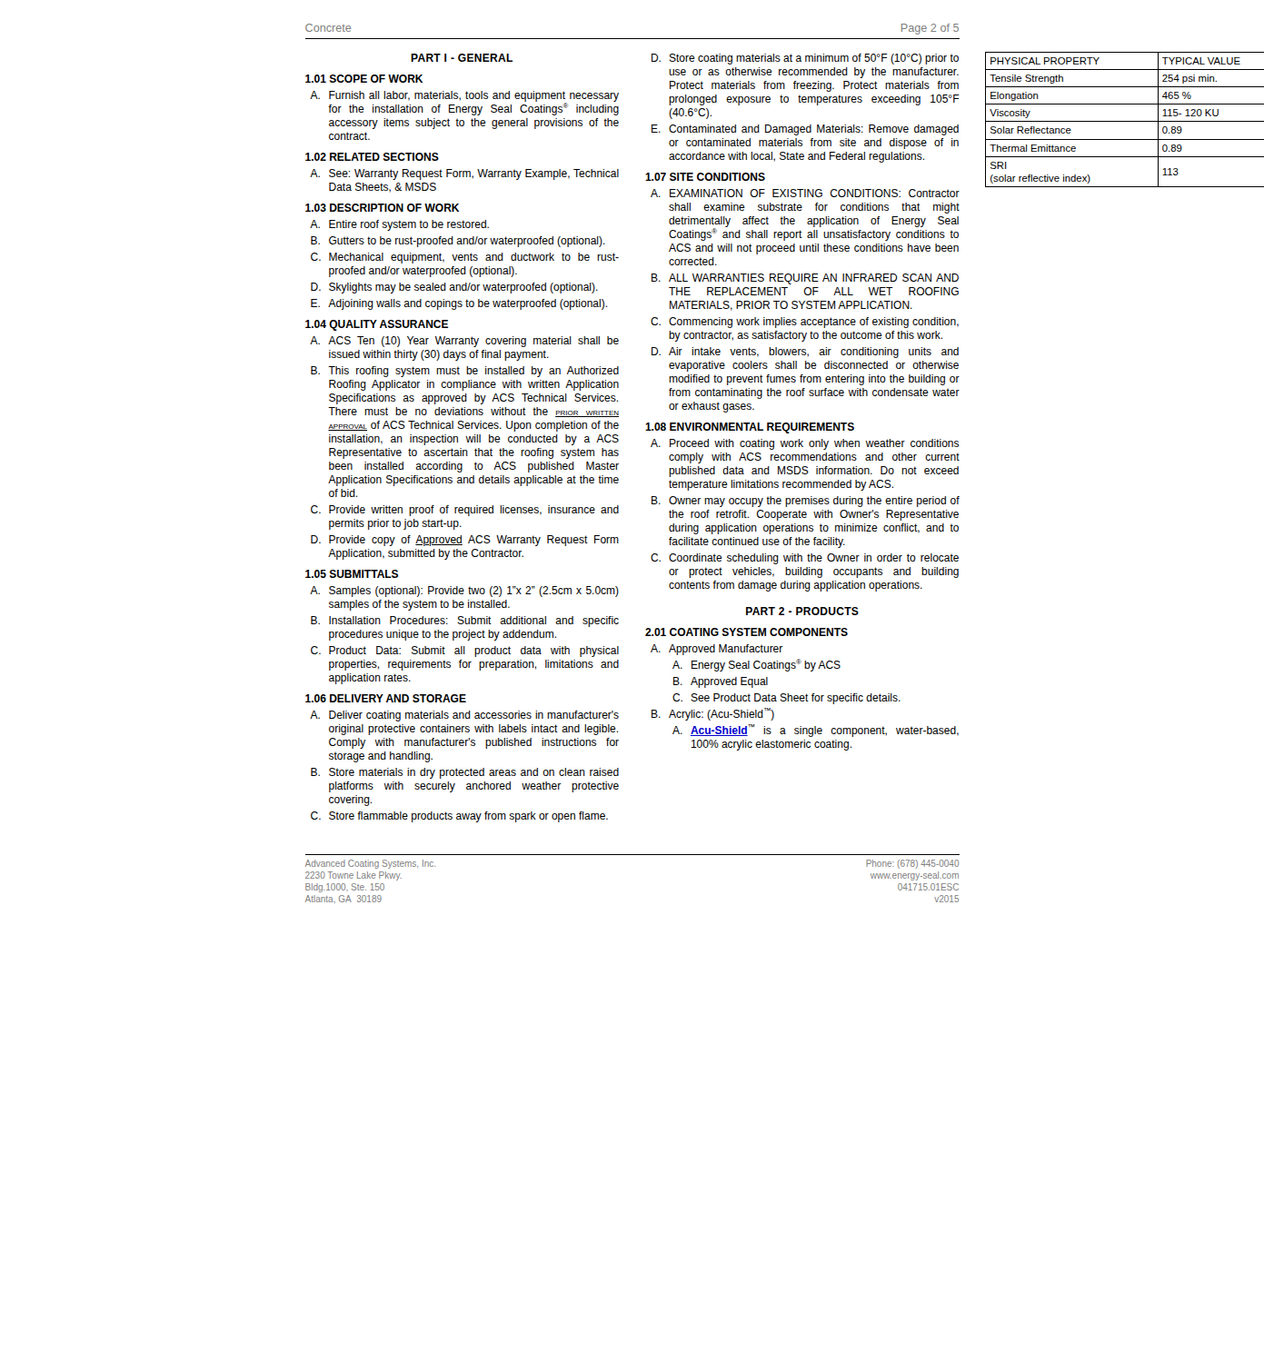Concrete Page 2 of 5
PART I - GENERAL
1.01 SCOPE OF WORK
Furnish all labor, materials, tools and equipment necessary for the installation of Energy Seal Coatings® including accessory items subject to the general provisions of the contract.
1.02 RELATED SECTIONS
See: Warranty Request Form, Warranty Example, Technical Data Sheets, & MSDS
1.03 DESCRIPTION OF WORK
Entire roof system to be restored.
Gutters to be rust-proofed and/or waterproofed (optional).
Mechanical equipment, vents and ductwork to be rust-proofed and/or waterproofed (optional).
Skylights may be sealed and/or waterproofed (optional).
Adjoining walls and copings to be waterproofed (optional).
1.04 QUALITY ASSURANCE
ACS Ten (10) Year Warranty covering material shall be issued within thirty (30) days of final payment.
This roofing system must be installed by an Authorized Roofing Applicator in compliance with written Application Specifications as approved by ACS Technical Services. There must be no deviations without the prior written approval of ACS Technical Services. Upon completion of the installation, an inspection will be conducted by a ACS Representative to ascertain that the roofing system has been installed according to ACS published Master Application Specifications and details applicable at the time of bid.
Provide written proof of required licenses, insurance and permits prior to job start-up.
Provide copy of Approved ACS Warranty Request Form Application, submitted by the Contractor.
1.05 SUBMITTALS
Samples (optional): Provide two (2) 1”x 2” (2.5cm x 5.0cm) samples of the system to be installed.
Installation Procedures: Submit additional and specific procedures unique to the project by addendum.
Product Data: Submit all product data with physical properties, requirements for preparation, limitations and application rates.
1.06 DELIVERY AND STORAGE
Deliver coating materials and accessories in manufacturer's original protective containers with labels intact and legible. Comply with manufacturer's published instructions for storage and handling.
Store materials in dry protected areas and on clean raised platforms with securely anchored weather protective covering.
Store flammable products away from spark or open flame.
Store coating materials at a minimum of 50°F (10°C) prior to use or as otherwise recommended by the manufacturer. Protect materials from freezing. Protect materials from prolonged exposure to temperatures exceeding 105°F (40.6°C).
Contaminated and Damaged Materials: Remove damaged or contaminated materials from site and dispose of in accordance with local, State and Federal regulations.
1.07 SITE CONDITIONS
EXAMINATION OF EXISTING CONDITIONS: Contractor shall examine substrate for conditions that might detrimentally affect the application of Energy Seal Coatings® and shall report all unsatisfactory conditions to ACS and will not proceed until these conditions have been corrected.
ALL WARRANTIES REQUIRE AN INFRARED SCAN AND THE REPLACEMENT OF ALL WET ROOFING MATERIALS, PRIOR TO SYSTEM APPLICATION.
Commencing work implies acceptance of existing condition, by contractor, as satisfactory to the outcome of this work.
Air intake vents, blowers, air conditioning units and evaporative coolers shall be disconnected or otherwise modified to prevent fumes from entering into the building or from contaminating the roof surface with condensate water or exhaust gases.
1.08 ENVIRONMENTAL REQUIREMENTS
Proceed with coating work only when weather conditions comply with ACS recommendations and other current published data and MSDS information. Do not exceed temperature limitations recommended by ACS.
Owner may occupy the premises during the entire period of the roof retrofit. Cooperate with Owner's Representative during application operations to minimize conflict, and to facilitate continued use of the facility.
Coordinate scheduling with the Owner in order to relocate or protect vehicles, building occupants and building contents from damage during application operations.
PART 2 - PRODUCTS
2.01 COATING SYSTEM COMPONENTS
Approved Manufacturer
Energy Seal Coatings® by ACS
Approved Equal
See Product Data Sheet for specific details.
Acrylic: (Acu-Shield™)
Acu-Shield™ is a single component, water-based, 100% acrylic elastomeric coating.
| PHYSICAL PROPERTY | TYPICAL VALUE |
| Tensile Strength | 254 psi min. |
| Elongation | 465 % |
| Viscosity | 115- 120 KU |
| Solar Reflectance | 0.89 |
| Thermal Emittance | 0.89 |
| SRI (solar reflective index) | 113 |
Advanced Coating Systems, Inc.
2230 Towne Lake Pkwy.
Bldg.1000, Ste. 150
Atlanta, GA 30189
Phone: (678) 445-0040
www.energy-seal.com
041715.01ESC
v2015